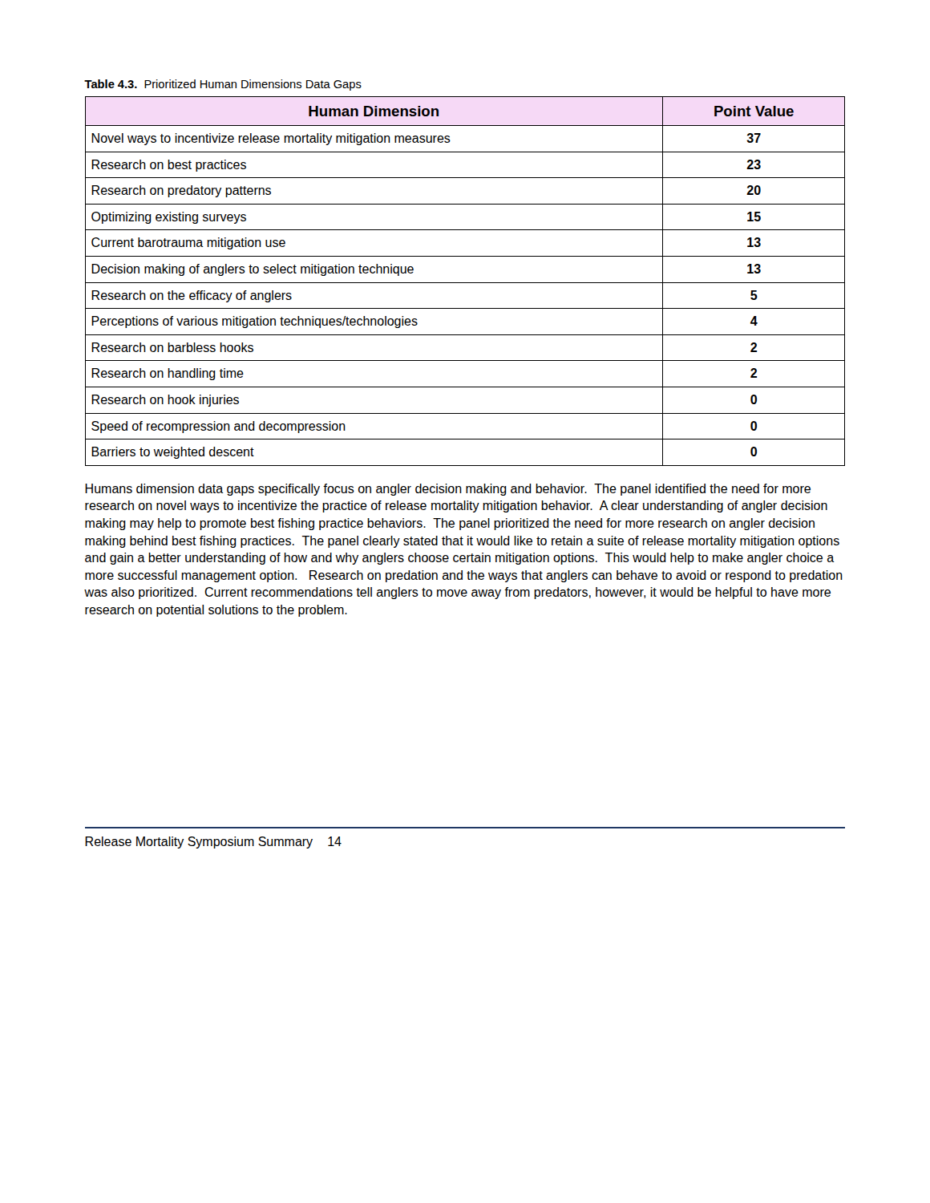Table 4.3. Prioritized Human Dimensions Data Gaps
| Human Dimension | Point Value |
| --- | --- |
| Novel ways to incentivize release mortality mitigation measures | 37 |
| Research on best practices | 23 |
| Research on predatory patterns | 20 |
| Optimizing existing surveys | 15 |
| Current barotrauma mitigation use | 13 |
| Decision making of anglers to select mitigation technique | 13 |
| Research on the efficacy of anglers | 5 |
| Perceptions of various mitigation techniques/technologies | 4 |
| Research on barbless hooks | 2 |
| Research on handling time | 2 |
| Research on hook injuries | 0 |
| Speed of recompression and decompression | 0 |
| Barriers to weighted descent | 0 |
Humans dimension data gaps specifically focus on angler decision making and behavior. The panel identified the need for more research on novel ways to incentivize the practice of release mortality mitigation behavior. A clear understanding of angler decision making may help to promote best fishing practice behaviors. The panel prioritized the need for more research on angler decision making behind best fishing practices. The panel clearly stated that it would like to retain a suite of release mortality mitigation options and gain a better understanding of how and why anglers choose certain mitigation options. This would help to make angler choice a more successful management option. Research on predation and the ways that anglers can behave to avoid or respond to predation was also prioritized. Current recommendations tell anglers to move away from predators, however, it would be helpful to have more research on potential solutions to the problem.
Release Mortality Symposium Summary 14